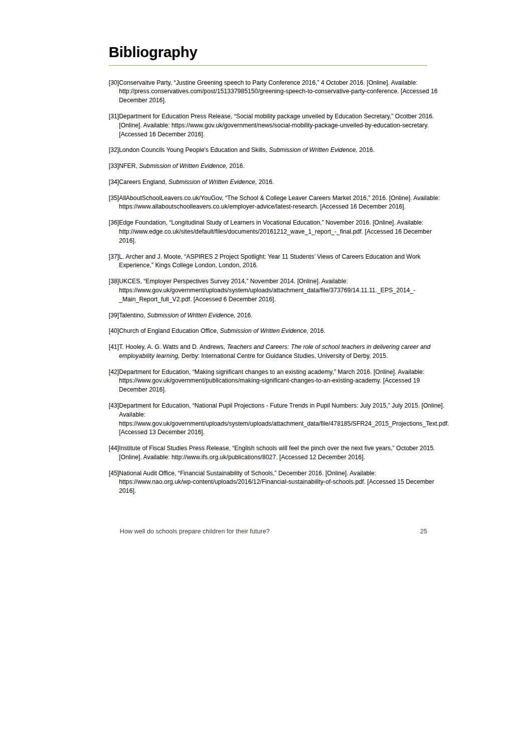Bibliography
| [30] | Conservaitve Party, “Justine Greening speech to Party Conference 2016,” 4 October 2016. [Online]. Available: http://press.conservatives.com/post/151337985150/greening-speech-to-conservative-party-conference. [Accessed 16 December 2016]. |
| [31] | Department for Education Press Release, “Social mobility package unveiled by Education Secretary,” Ocotber 2016. [Online]. Available: https://www.gov.uk/government/news/social-mobility-package-unveiled-by-education-secretary. [Accessed 16 December 2016]. |
| [32] | London Councils Young People's Education and Skills, Submission of Written Evidence, 2016. |
| [33] | NFER, Submission of Written Evidence, 2016. |
| [34] | Careers England, Submission of Written Evidence, 2016. |
| [35] | AllAboutSchoolLeavers.co.uk/YouGov, “The School & College Leaver Careers Market 2016,” 2016. [Online]. Available: https://www.allaboutschoolleavers.co.uk/employer-advice/latest-research. [Accessed 16 December 2016]. |
| [36] | Edge Foundation, “Longitudinal Study of Learners in Vocational Education,” November 2016. [Online]. Available: http://www.edge.co.uk/sites/default/files/documents/20161212_wave_1_report_-_final.pdf. [Accessed 16 December 2016]. |
| [37] | L. Archer and J. Moote, “ASPIRES 2 Project Spotlight: Year 11 Students’ Views of Careers Education and Work Experience,” Kings College London, London, 2016. |
| [38] | UKCES, “Employer Perspectives Survey 2014,” November 2014. [Online]. Available: https://www.gov.uk/government/uploads/system/uploads/attachment_data/file/373769/14.11.11._EPS_2014_-_Main_Report_full_V2.pdf. [Accessed 6 December 2016]. |
| [39] | Talentino, Submission of Written Evidence, 2016. |
| [40] | Church of England Education Office, Submission of Written Evidence, 2016. |
| [41] | T. Hooley, A. G. Watts and D. Andrews, Teachers and Careers: The role of school teachers in delivering career and employability learning, Derby: International Centre for Guidance Studies, University of Derby, 2015. |
| [42] | Department for Education, “Making significant changes to an existing academy,” March 2016. [Online]. Available: https://www.gov.uk/government/publications/making-significant-changes-to-an-existing-academy. [Accessed 19 December 2016]. |
| [43] | Department for Education, “National Pupil Projections - Future Trends in Pupil Numbers: July 2015,” July 2015. [Online]. Available: https://www.gov.uk/government/uploads/system/uploads/attachment_data/file/478185/SFR24_2015_Projections_Text.pdf. [Accessed 13 December 2016]. |
| [44] | Institute of Fiscal Studies Press Release, “English schools will feel the pinch over the next five years,” October 2015. [Online]. Available: http://www.ifs.org.uk/publications/8027. [Accessed 12 December 2016]. |
| [45] | National Audit Office, “Financial Sustainability of Schools,” December 2016. [Online]. Available: https://www.nao.org.uk/wp-content/uploads/2016/12/Financial-sustainability-of-schools.pdf. [Accessed 15 December 2016]. |
How well do schools prepare children for their future? 25